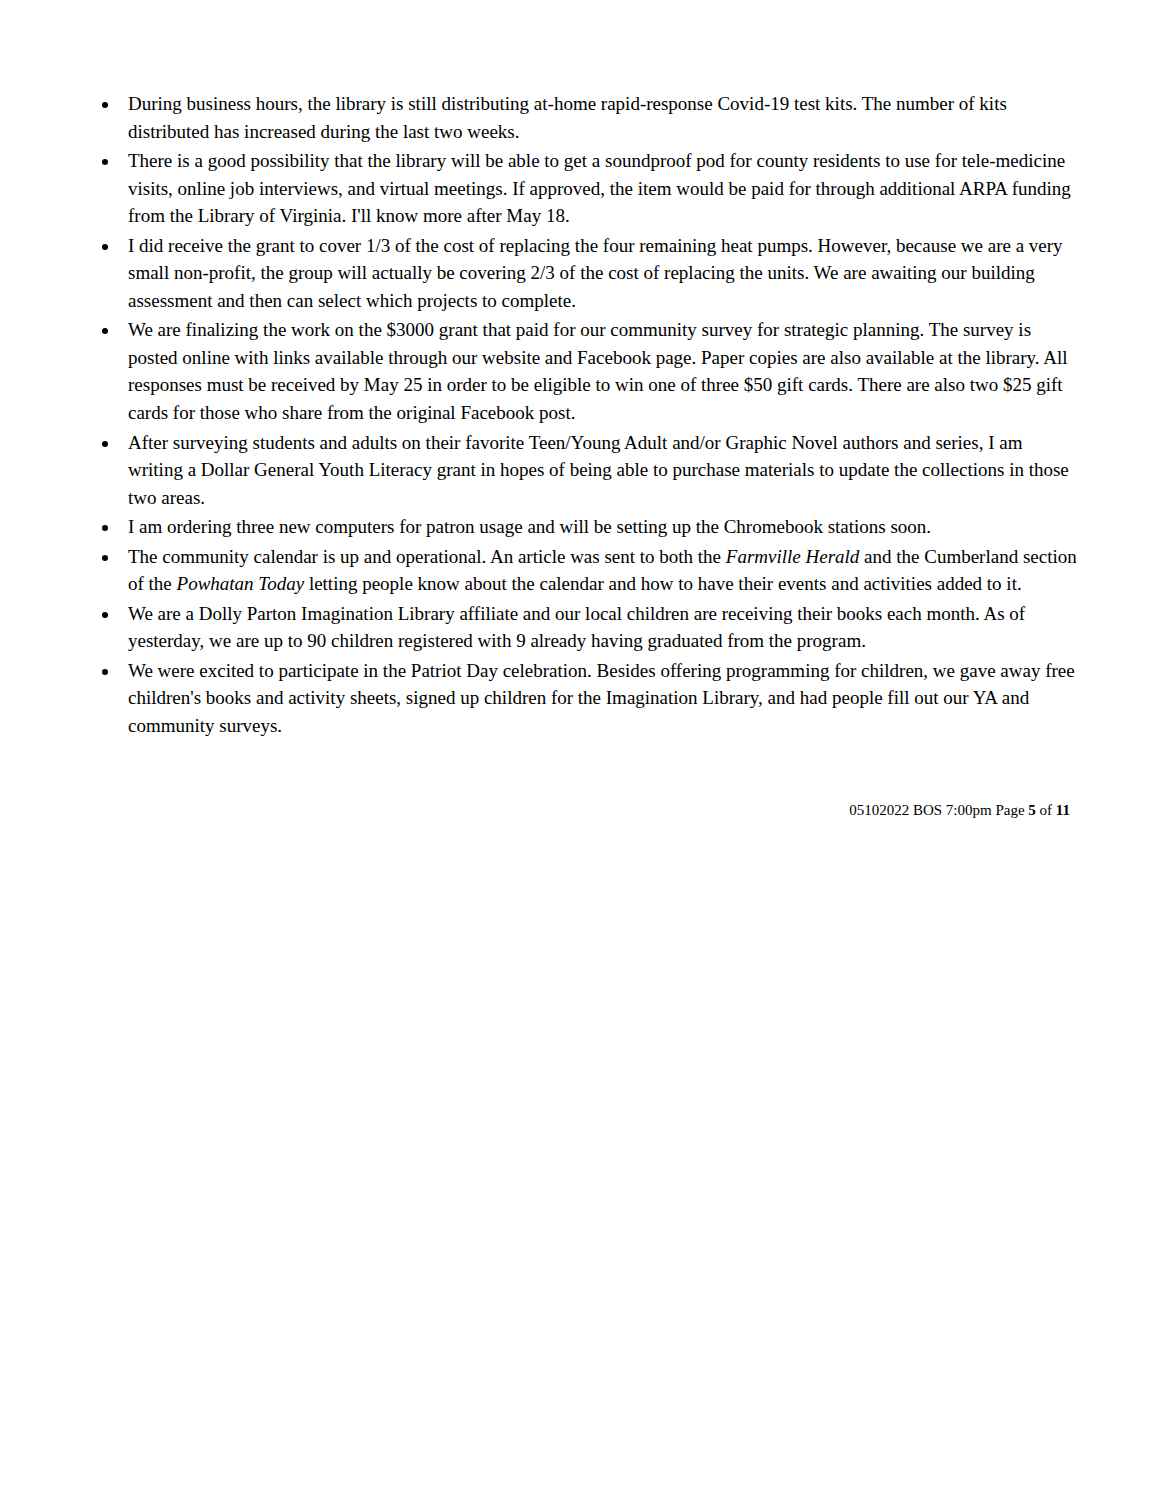During business hours, the library is still distributing at-home rapid-response Covid-19 test kits. The number of kits distributed has increased during the last two weeks.
There is a good possibility that the library will be able to get a soundproof pod for county residents to use for tele-medicine visits, online job interviews, and virtual meetings. If approved, the item would be paid for through additional ARPA funding from the Library of Virginia. I'll know more after May 18.
I did receive the grant to cover 1/3 of the cost of replacing the four remaining heat pumps. However, because we are a very small non-profit, the group will actually be covering 2/3 of the cost of replacing the units. We are awaiting our building assessment and then can select which projects to complete.
We are finalizing the work on the $3000 grant that paid for our community survey for strategic planning. The survey is posted online with links available through our website and Facebook page. Paper copies are also available at the library. All responses must be received by May 25 in order to be eligible to win one of three $50 gift cards. There are also two $25 gift cards for those who share from the original Facebook post.
After surveying students and adults on their favorite Teen/Young Adult and/or Graphic Novel authors and series, I am writing a Dollar General Youth Literacy grant in hopes of being able to purchase materials to update the collections in those two areas.
I am ordering three new computers for patron usage and will be setting up the Chromebook stations soon.
The community calendar is up and operational. An article was sent to both the Farmville Herald and the Cumberland section of the Powhatan Today letting people know about the calendar and how to have their events and activities added to it.
We are a Dolly Parton Imagination Library affiliate and our local children are receiving their books each month. As of yesterday, we are up to 90 children registered with 9 already having graduated from the program.
We were excited to participate in the Patriot Day celebration. Besides offering programming for children, we gave away free children's books and activity sheets, signed up children for the Imagination Library, and had people fill out our YA and community surveys.
05102022 BOS 7:00pm Page 5 of 11